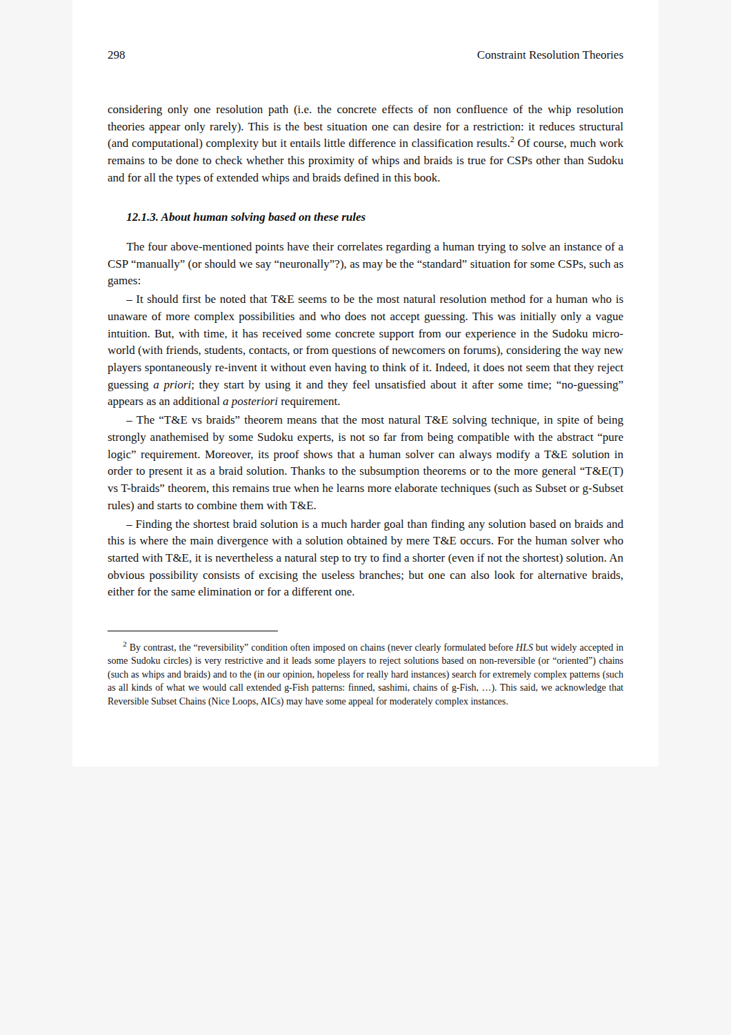298 Constraint Resolution Theories
considering only one resolution path (i.e. the concrete effects of non confluence of the whip resolution theories appear only rarely). This is the best situation one can desire for a restriction: it reduces structural (and computational) complexity but it entails little difference in classification results.2 Of course, much work remains to be done to check whether this proximity of whips and braids is true for CSPs other than Sudoku and for all the types of extended whips and braids defined in this book.
12.1.3. About human solving based on these rules
The four above-mentioned points have their correlates regarding a human trying to solve an instance of a CSP “manually” (or should we say “neuronally”?), as may be the “standard” situation for some CSPs, such as games:
It should first be noted that T&E seems to be the most natural resolution method for a human who is unaware of more complex possibilities and who does not accept guessing. This was initially only a vague intuition. But, with time, it has received some concrete support from our experience in the Sudoku micro-world (with friends, students, contacts, or from questions of newcomers on forums), considering the way new players spontaneously re-invent it without even having to think of it. Indeed, it does not seem that they reject guessing a priori; they start by using it and they feel unsatisfied about it after some time; “no-guessing” appears as an additional a posteriori requirement.
The “T&E vs braids” theorem means that the most natural T&E solving technique, in spite of being strongly anathemised by some Sudoku experts, is not so far from being compatible with the abstract “pure logic” requirement. Moreover, its proof shows that a human solver can always modify a T&E solution in order to present it as a braid solution. Thanks to the subsumption theorems or to the more general “T&E(T) vs T-braids” theorem, this remains true when he learns more elaborate techniques (such as Subset or g-Subset rules) and starts to combine them with T&E.
Finding the shortest braid solution is a much harder goal than finding any solution based on braids and this is where the main divergence with a solution obtained by mere T&E occurs. For the human solver who started with T&E, it is nevertheless a natural step to try to find a shorter (even if not the shortest) solution. An obvious possibility consists of excising the useless branches; but one can also look for alternative braids, either for the same elimination or for a different one.
2 By contrast, the “reversibility” condition often imposed on chains (never clearly formulated before HLS but widely accepted in some Sudoku circles) is very restrictive and it leads some players to reject solutions based on non-reversible (or “oriented”) chains (such as whips and braids) and to the (in our opinion, hopeless for really hard instances) search for extremely complex patterns (such as all kinds of what we would call extended g-Fish patterns: finned, sashimi, chains of g-Fish, …). This said, we acknowledge that Reversible Subset Chains (Nice Loops, AICs) may have some appeal for moderately complex instances.